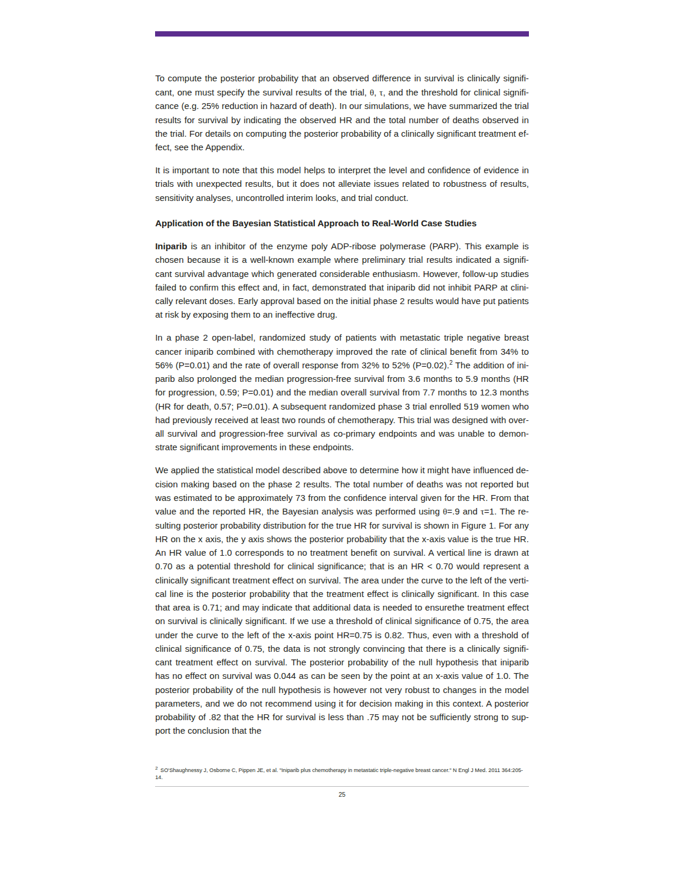To compute the posterior probability that an observed difference in survival is clinically significant, one must specify the survival results of the trial, θ, τ, and the threshold for clinical significance (e.g. 25% reduction in hazard of death). In our simulations, we have summarized the trial results for survival by indicating the observed HR and the total number of deaths observed in the trial. For details on computing the posterior probability of a clinically significant treatment effect, see the Appendix.
It is important to note that this model helps to interpret the level and confidence of evidence in trials with unexpected results, but it does not alleviate issues related to robustness of results, sensitivity analyses, uncontrolled interim looks, and trial conduct.
Application of the Bayesian Statistical Approach to Real-World Case Studies
Iniparib is an inhibitor of the enzyme poly ADP-ribose polymerase (PARP). This example is chosen because it is a well-known example where preliminary trial results indicated a significant survival advantage which generated considerable enthusiasm. However, follow-up studies failed to confirm this effect and, in fact, demonstrated that iniparib did not inhibit PARP at clinically relevant doses. Early approval based on the initial phase 2 results would have put patients at risk by exposing them to an ineffective drug.
In a phase 2 open-label, randomized study of patients with metastatic triple negative breast cancer iniparib combined with chemotherapy improved the rate of clinical benefit from 34% to 56% (P=0.01) and the rate of overall response from 32% to 52% (P=0.02).2 The addition of iniparib also prolonged the median progression-free survival from 3.6 months to 5.9 months (HR for progression, 0.59; P=0.01) and the median overall survival from 7.7 months to 12.3 months (HR for death, 0.57; P=0.01). A subsequent randomized phase 3 trial enrolled 519 women who had previously received at least two rounds of chemotherapy. This trial was designed with overall survival and progression-free survival as co-primary endpoints and was unable to demonstrate significant improvements in these endpoints.
We applied the statistical model described above to determine how it might have influenced decision making based on the phase 2 results. The total number of deaths was not reported but was estimated to be approximately 73 from the confidence interval given for the HR. From that value and the reported HR, the Bayesian analysis was performed using θ=.9 and τ=1. The resulting posterior probability distribution for the true HR for survival is shown in Figure 1. For any HR on the x axis, the y axis shows the posterior probability that the x-axis value is the true HR. An HR value of 1.0 corresponds to no treatment benefit on survival. A vertical line is drawn at 0.70 as a potential threshold for clinical significance; that is an HR < 0.70 would represent a clinically significant treatment effect on survival. The area under the curve to the left of the vertical line is the posterior probability that the treatment effect is clinically significant. In this case that area is 0.71; and may indicate that additional data is needed to ensurethe treatment effect on survival is clinically significant. If we use a threshold of clinical significance of 0.75, the area under the curve to the left of the x-axis point HR=0.75 is 0.82. Thus, even with a threshold of clinical significance of 0.75, the data is not strongly convincing that there is a clinically significant treatment effect on survival. The posterior probability of the null hypothesis that iniparib has no effect on survival was 0.044 as can be seen by the point at an x-axis value of 1.0. The posterior probability of the null hypothesis is however not very robust to changes in the model parameters, and we do not recommend using it for decision making in this context. A posterior probability of .82 that the HR for survival is less than .75 may not be sufficiently strong to support the conclusion that the
2 SO'Shaughnessy J, Osborne C, Pippen JE, et al. "Iniparib plus chemotherapy in metastatic triple-negative breast cancer." N Engl J Med. 2011 364:205-14.
25